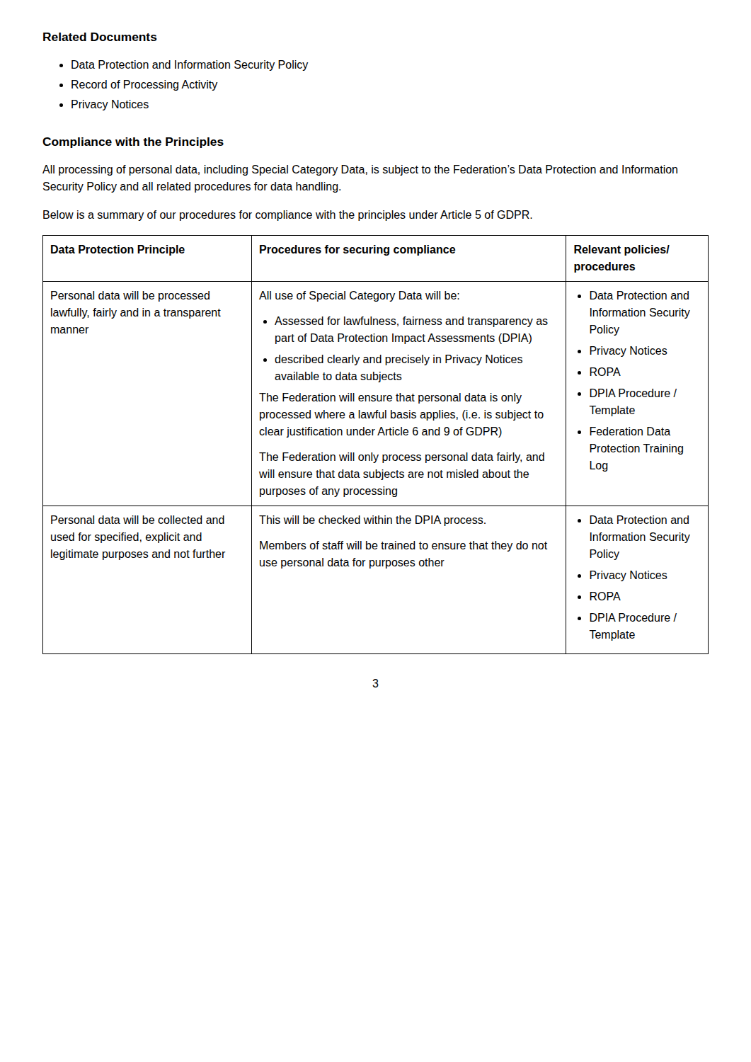Related Documents
Data Protection and Information Security Policy
Record of Processing Activity
Privacy Notices
Compliance with the Principles
All processing of personal data, including Special Category Data, is subject to the Federation’s Data Protection and Information Security Policy and all related procedures for data handling.
Below is a summary of our procedures for compliance with the principles under Article 5 of GDPR.
| Data Protection Principle | Procedures for securing compliance | Relevant policies/ procedures |
| --- | --- | --- |
| Personal data will be processed lawfully, fairly and in a transparent manner | All use of Special Category Data will be: Assessed for lawfulness, fairness and transparency as part of Data Protection Impact Assessments (DPIA) described clearly and precisely in Privacy Notices available to data subjects The Federation will ensure that personal data is only processed where a lawful basis applies, (i.e. is subject to clear justification under Article 6 and 9 of GDPR) The Federation will only process personal data fairly, and will ensure that data subjects are not misled about the purposes of any processing | Data Protection and Information Security Policy Privacy Notices ROPA DPIA Procedure / Template Federation Data Protection Training Log |
| Personal data will be collected and used for specified, explicit and legitimate purposes and not further | This will be checked within the DPIA process. Members of staff will be trained to ensure that they do not use personal data for purposes other | Data Protection and Information Security Policy Privacy Notices ROPA DPIA Procedure / Template |
3